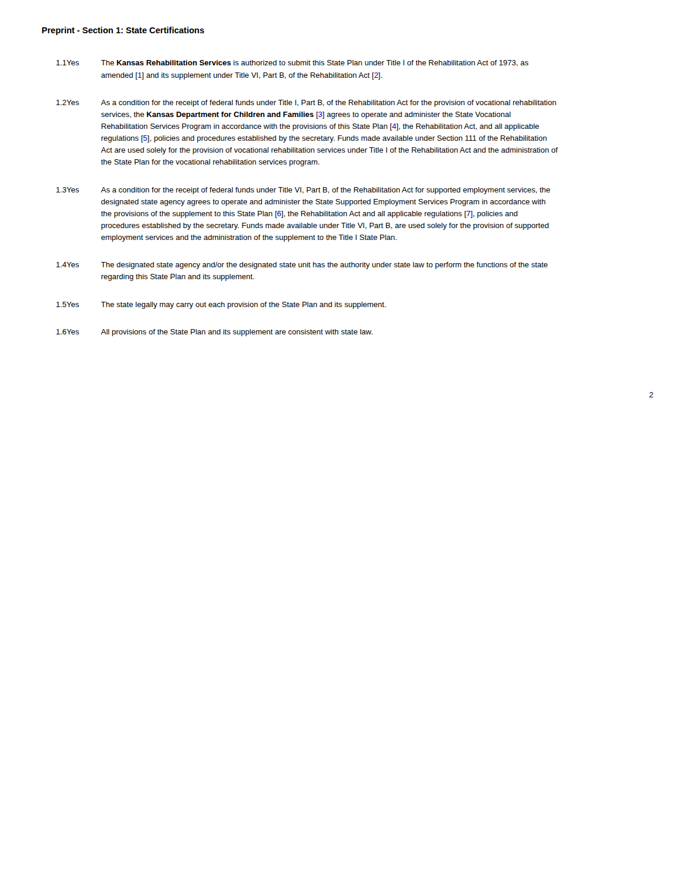Preprint - Section 1: State Certifications
| 1.1 | Yes | The Kansas Rehabilitation Services is authorized to submit this State Plan under Title I of the Rehabilitation Act of 1973, as amended [ 1 ] and its supplement under Title VI, Part B, of the Rehabilitation Act [ 2 ]. |
| 1.2 | Yes | As a condition for the receipt of federal funds under Title I, Part B, of the Rehabilitation Act for the provision of vocational rehabilitation services, the Kansas Department for Children and Families [ 3 ] agrees to operate and administer the State Vocational Rehabilitation Services Program in accordance with the provisions of this State Plan [ 4 ], the Rehabilitation Act, and all applicable regulations [ 5 ], policies and procedures established by the secretary. Funds made available under Section 111 of the Rehabilitation Act are used solely for the provision of vocational rehabilitation services under Title I of the Rehabilitation Act and the administration of the State Plan for the vocational rehabilitation services program. |
| 1.3 | Yes | As a condition for the receipt of federal funds under Title VI, Part B, of the Rehabilitation Act for supported employment services, the designated state agency agrees to operate and administer the State Supported Employment Services Program in accordance with the provisions of the supplement to this State Plan [ 6 ], the Rehabilitation Act and all applicable regulations [ 7 ], policies and procedures established by the secretary. Funds made available under Title VI, Part B, are used solely for the provision of supported employment services and the administration of the supplement to the Title I State Plan. |
| 1.4 | Yes | The designated state agency and/or the designated state unit has the authority under state law to perform the functions of the state regarding this State Plan and its supplement. |
| 1.5 | Yes | The state legally may carry out each provision of the State Plan and its supplement. |
| 1.6 | Yes | All provisions of the State Plan and its supplement are consistent with state law. |
2